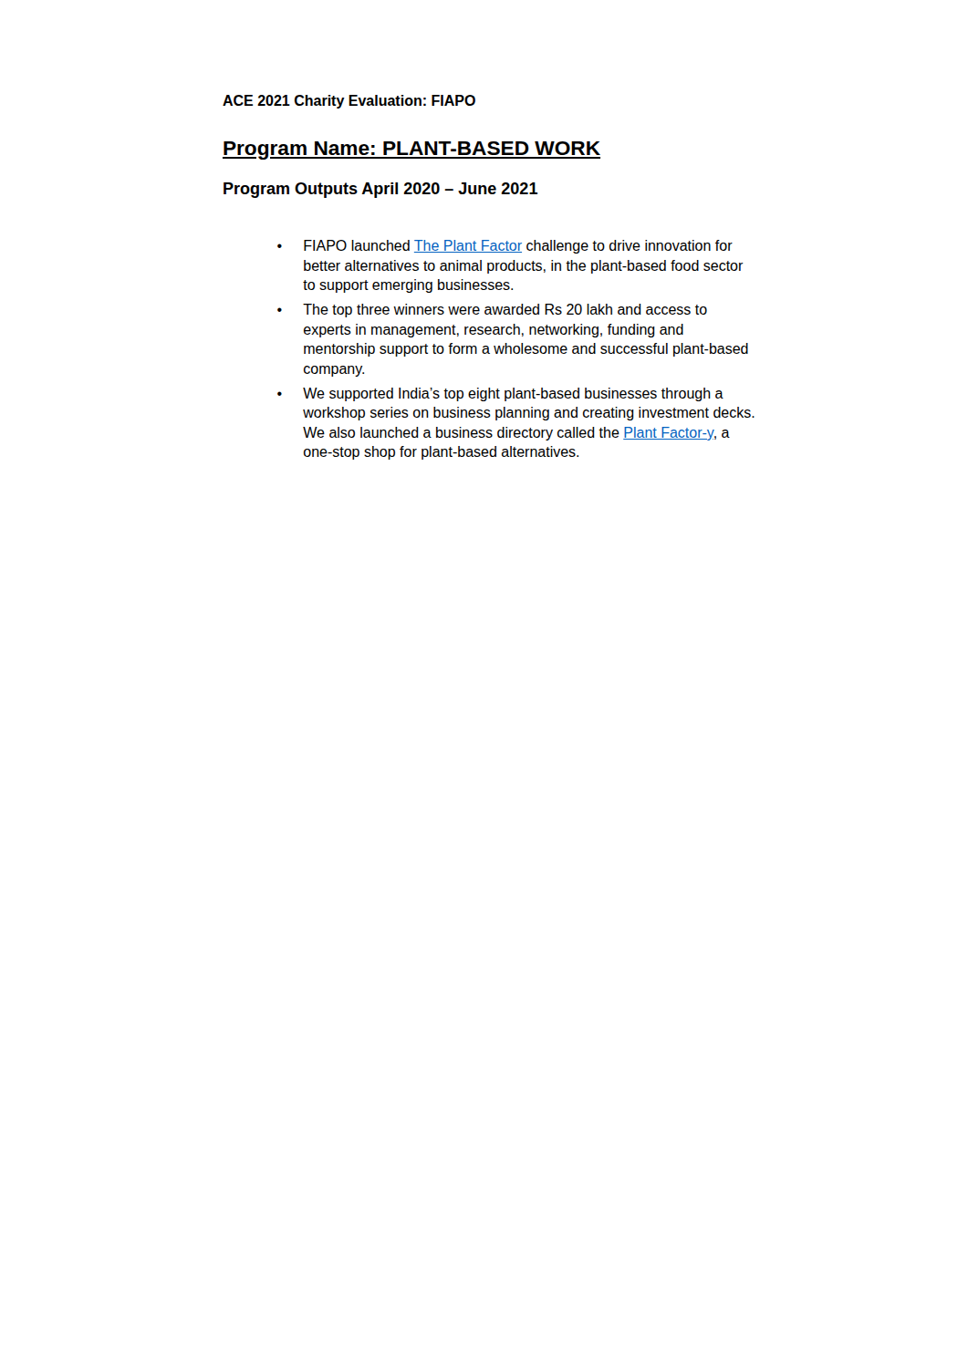ACE 2021 Charity Evaluation: FIAPO
Program Name: PLANT-BASED WORK
Program Outputs April 2020 – June 2021
FIAPO launched The Plant Factor challenge to drive innovation for better alternatives to animal products, in the plant-based food sector to support emerging businesses.
The top three winners were awarded Rs 20 lakh and access to experts in management, research, networking, funding and mentorship support to form a wholesome and successful plant-based company.
We supported India’s top eight plant-based businesses through a workshop series on business planning and creating investment decks. We also launched a business directory called the Plant Factor-y, a one-stop shop for plant-based alternatives.